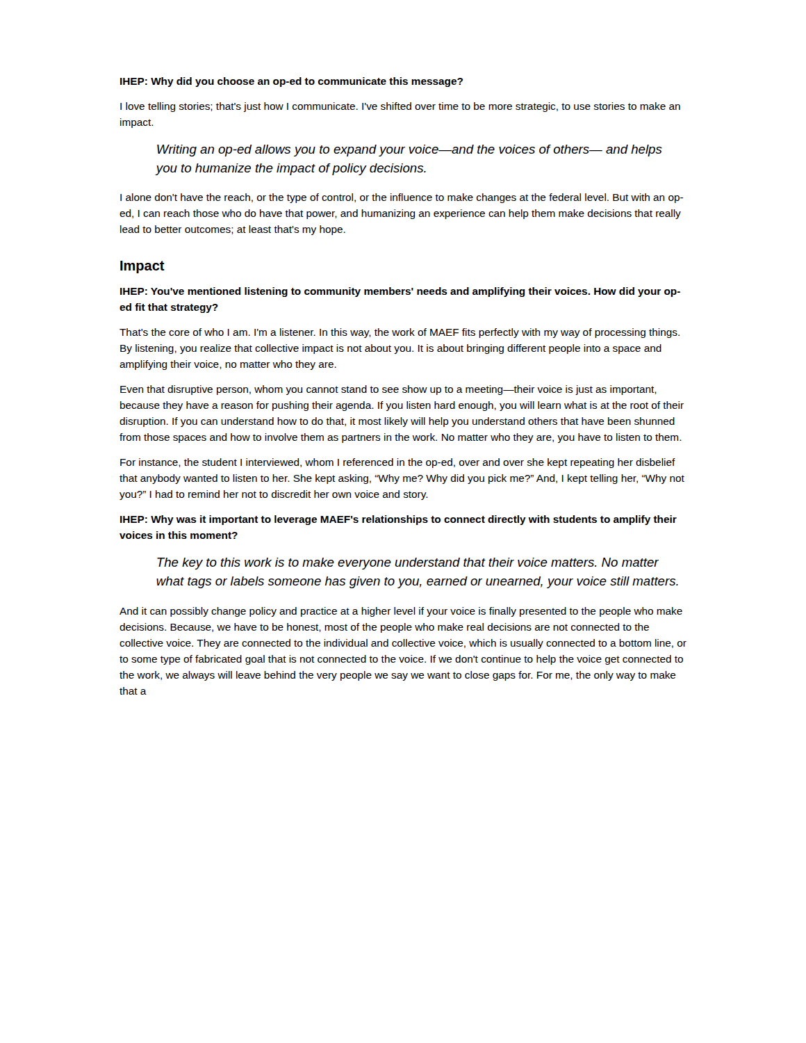IHEP: Why did you choose an op-ed to communicate this message?
I love telling stories; that's just how I communicate. I've shifted over time to be more strategic, to use stories to make an impact.
Writing an op-ed allows you to expand your voice—and the voices of others— and helps you to humanize the impact of policy decisions.
I alone don't have the reach, or the type of control, or the influence to make changes at the federal level. But with an op-ed, I can reach those who do have that power, and humanizing an experience can help them make decisions that really lead to better outcomes; at least that's my hope.
Impact
IHEP: You've mentioned listening to community members' needs and amplifying their voices. How did your op-ed fit that strategy?
That's the core of who I am. I'm a listener. In this way, the work of MAEF fits perfectly with my way of processing things. By listening, you realize that collective impact is not about you. It is about bringing different people into a space and amplifying their voice, no matter who they are.
Even that disruptive person, whom you cannot stand to see show up to a meeting—their voice is just as important, because they have a reason for pushing their agenda. If you listen hard enough, you will learn what is at the root of their disruption. If you can understand how to do that, it most likely will help you understand others that have been shunned from those spaces and how to involve them as partners in the work. No matter who they are, you have to listen to them.
For instance, the student I interviewed, whom I referenced in the op-ed, over and over she kept repeating her disbelief that anybody wanted to listen to her. She kept asking, “Why me? Why did you pick me?” And, I kept telling her, “Why not you?” I had to remind her not to discredit her own voice and story.
IHEP: Why was it important to leverage MAEF's relationships to connect directly with students to amplify their voices in this moment?
The key to this work is to make everyone understand that their voice matters. No matter what tags or labels someone has given to you, earned or unearned, your voice still matters.
And it can possibly change policy and practice at a higher level if your voice is finally presented to the people who make decisions. Because, we have to be honest, most of the people who make real decisions are not connected to the collective voice. They are connected to the individual and collective voice, which is usually connected to a bottom line, or to some type of fabricated goal that is not connected to the voice. If we don't continue to help the voice get connected to the work, we always will leave behind the very people we say we want to close gaps for. For me, the only way to make that a